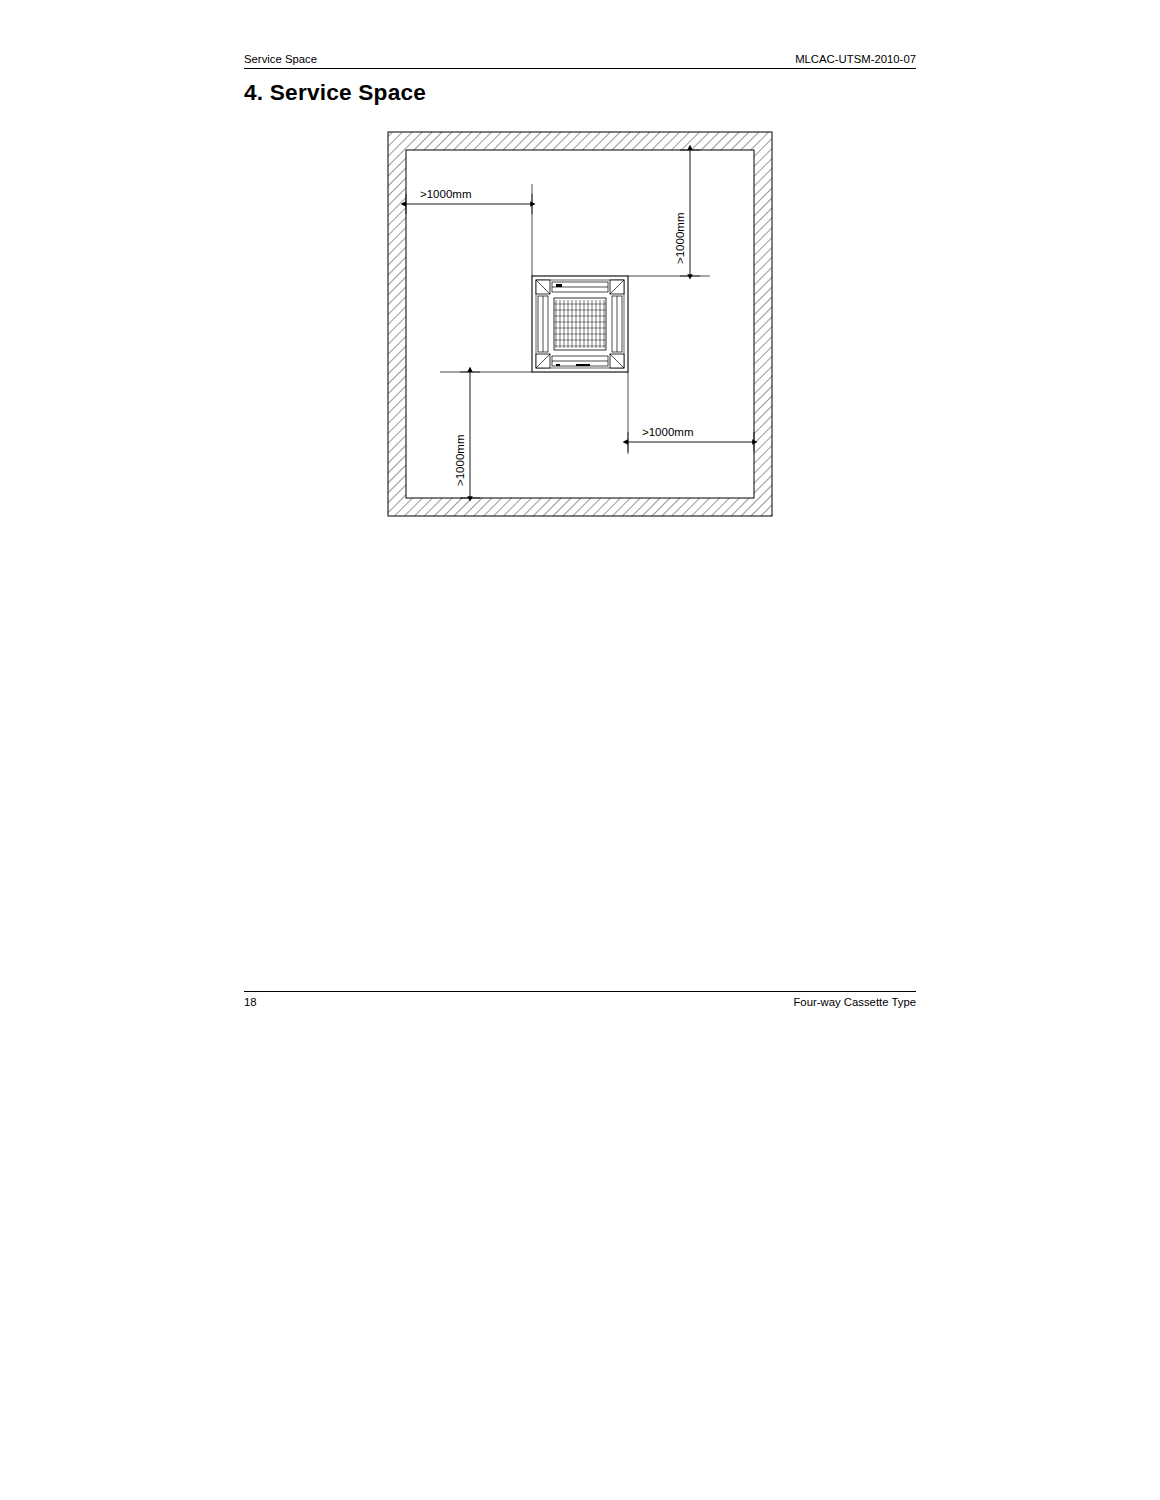Service Space
MLCAC-UTSM-2010-07
4. Service Space
>1000mm >1000mm >1000mm >1000mm
18
Four-way Cassette Type